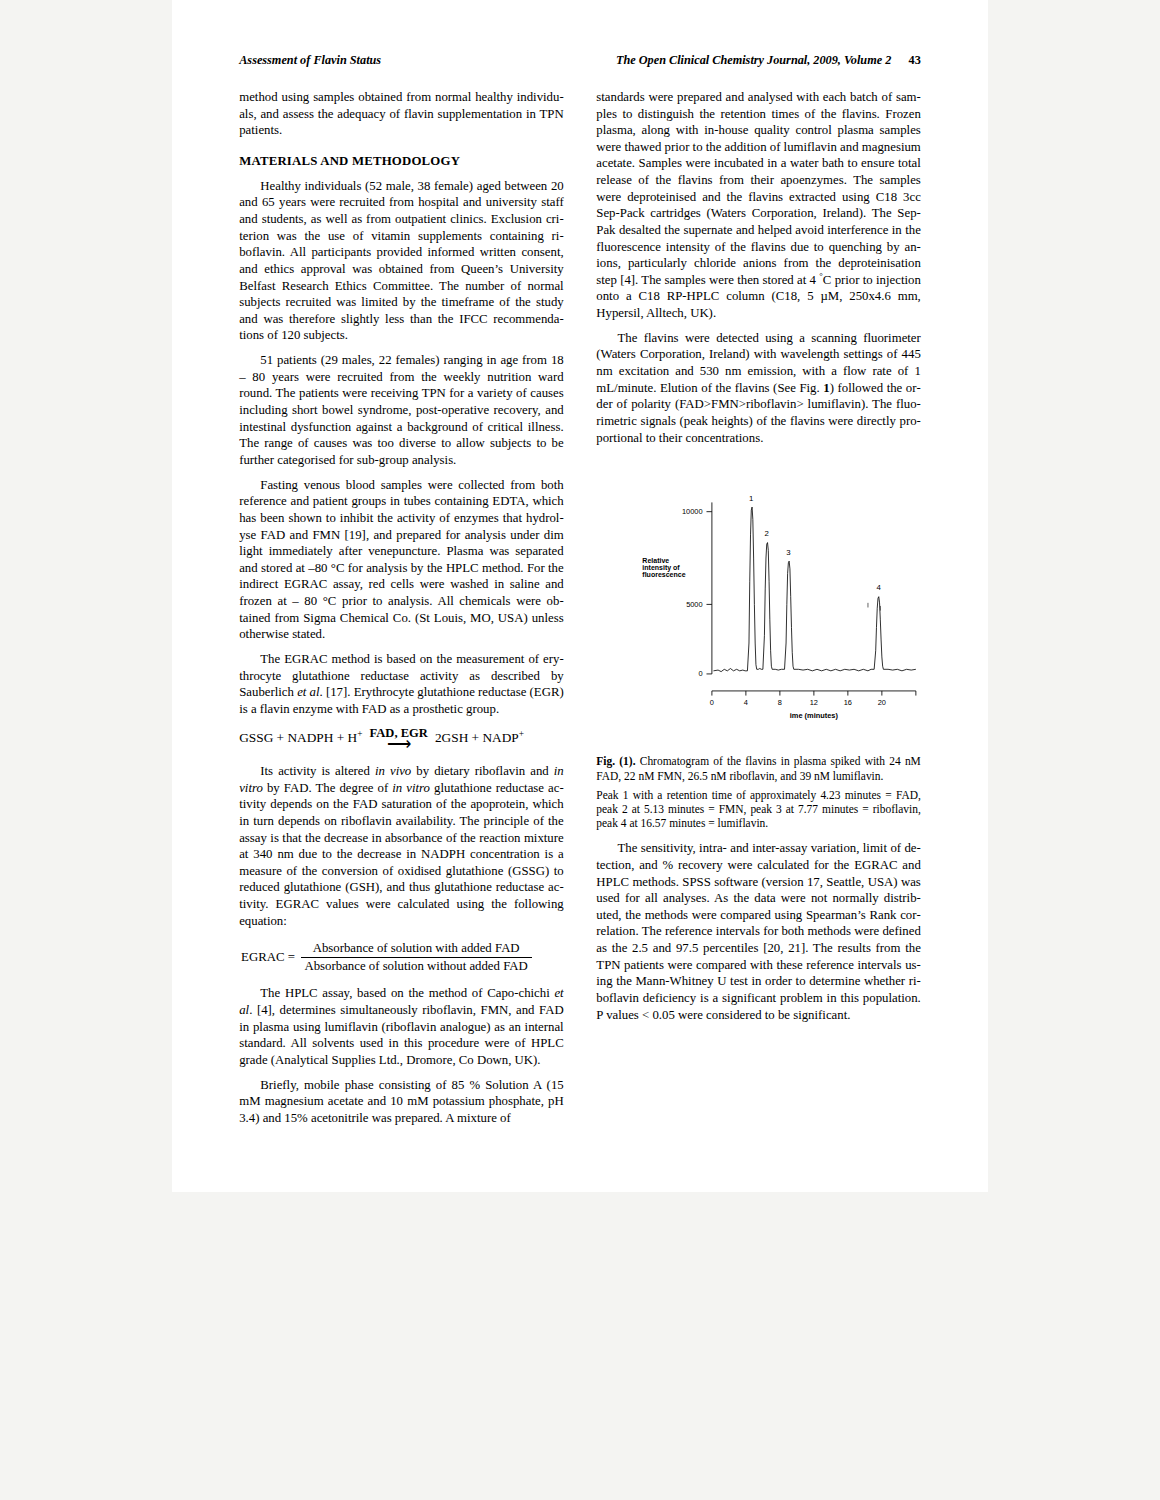Assessment of Flavin Status
The Open Clinical Chemistry Journal, 2009, Volume 243
method using samples obtained from normal healthy individuals, and assess the adequacy of flavin supplementation in TPN patients.
Materials and Methodology
Healthy individuals (52 male, 38 female) aged between 20 and 65 years were recruited from hospital and university staff and students, as well as from outpatient clinics. Exclusion criterion was the use of vitamin supplements containing riboflavin. All participants provided informed written consent, and ethics approval was obtained from Queen’s University Belfast Research Ethics Committee. The number of normal subjects recruited was limited by the timeframe of the study and was therefore slightly less than the IFCC recommendations of 120 subjects.
51 patients (29 males, 22 females) ranging in age from 18 – 80 years were recruited from the weekly nutrition ward round. The patients were receiving TPN for a variety of causes including short bowel syndrome, post-operative recovery, and intestinal dysfunction against a background of critical illness. The range of causes was too diverse to allow subjects to be further categorised for sub-group analysis.
Fasting venous blood samples were collected from both reference and patient groups in tubes containing EDTA, which has been shown to inhibit the activity of enzymes that hydrolyse FAD and FMN [19], and prepared for analysis under dim light immediately after venepuncture. Plasma was separated and stored at –80 °C for analysis by the HPLC method. For the indirect EGRAC assay, red cells were washed in saline and frozen at – 80 °C prior to analysis. All chemicals were obtained from Sigma Chemical Co. (St Louis, MO, USA) unless otherwise stated.
The EGRAC method is based on the measurement of erythrocyte glutathione reductase activity as described by Sauberlich et al. [17]. Erythrocyte glutathione reductase (EGR) is a flavin enzyme with FAD as a prosthetic group.
GSSG + NADPH + H+ FAD, EGR ⟶ 2GSH + NADP+
Its activity is altered in vivo by dietary riboflavin and in vitro by FAD. The degree of in vitro glutathione reductase activity depends on the FAD saturation of the apoprotein, which in turn depends on riboflavin availability. The principle of the assay is that the decrease in absorbance of the reaction mixture at 340 nm due to the decrease in NADPH concentration is a measure of the conversion of oxidised glutathione (GSSG) to reduced glutathione (GSH), and thus glutathione reductase activity. EGRAC values were calculated using the following equation:
EGRAC = Absorbance of solution with added FAD Absorbance of solution without added FAD
The HPLC assay, based on the method of Capo-chichi et al. [4], determines simultaneously riboflavin, FMN, and FAD in plasma using lumiflavin (riboflavin analogue) as an internal standard. All solvents used in this procedure were of HPLC grade (Analytical Supplies Ltd., Dromore, Co Down, UK).
Briefly, mobile phase consisting of 85 % Solution A (15 mM magnesium acetate and 10 mM potassium phosphate, pH 3.4) and 15% acetonitrile was prepared. A mixture of
standards were prepared and analysed with each batch of samples to distinguish the retention times of the flavins. Frozen plasma, along with in-house quality control plasma samples were thawed prior to the addition of lumiflavin and magnesium acetate. Samples were incubated in a water bath to ensure total release of the flavins from their apoenzymes. The samples were deproteinised and the flavins extracted using C18 3cc Sep-Pack cartridges (Waters Corporation, Ireland). The Sep-Pak desalted the supernate and helped avoid interference in the fluorescence intensity of the flavins due to quenching by anions, particularly chloride anions from the deproteinisation step [4]. The samples were then stored at 4 °C prior to injection onto a C18 RP-HPLC column (C18, 5 µM, 250x4.6 mm, Hypersil, Alltech, UK).
The flavins were detected using a scanning fluorimeter (Waters Corporation, Ireland) with wavelength settings of 445 nm excitation and 530 nm emission, with a flow rate of 1 mL/minute. Elution of the flavins (See Fig. 1) followed the order of polarity (FAD>FMN>riboflavin> lumiflavin). The fluorimetric signals (peak heights) of the flavins were directly proportional to their concentrations.
10000 5000 0 Relative intensity of fluorescence 1 2 3 4 0 4 8 12 16 20 ime (minutes)
Fig. (1). Chromatogram of the flavins in plasma spiked with 24 nM FAD, 22 nM FMN, 26.5 nM riboflavin, and 39 nM lumiflavin. Peak 1 with a retention time of approximately 4.23 minutes = FAD, peak 2 at 5.13 minutes = FMN, peak 3 at 7.77 minutes = riboflavin, peak 4 at 16.57 minutes = lumiflavin.
The sensitivity, intra- and inter-assay variation, limit of detection, and % recovery were calculated for the EGRAC and HPLC methods. SPSS software (version 17, Seattle, USA) was used for all analyses. As the data were not normally distributed, the methods were compared using Spearman’s Rank correlation. The reference intervals for both methods were defined as the 2.5 and 97.5 percentiles [20, 21]. The results from the TPN patients were compared with these reference intervals using the Mann-Whitney U test in order to determine whether riboflavin deficiency is a significant problem in this population. P values < 0.05 were considered to be significant.